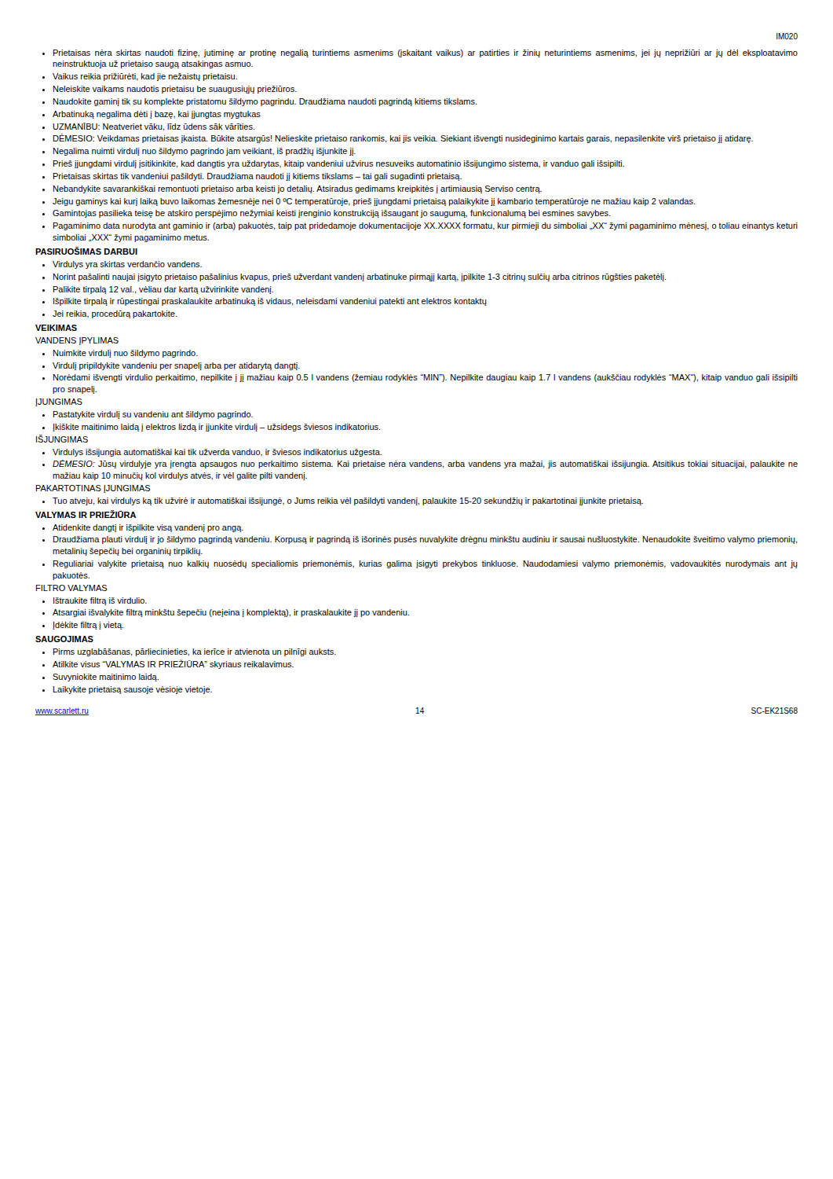IM020
Prietaisas nėra skirtas naudoti fizinę, jutiminę ar protinę negalią turintiems asmenims (įskaitant vaikus) ar patirties ir žinių neturintiems asmenims, jei jų neprižiūri ar jų dėl eksploatavimo neinstruktuoja už prietaiso saugą atsakingas asmuo.
Vaikus reikia prižiūrėti, kad jie nežaistų prietaisu.
Neleiskite vaikams naudotis prietaisu be suaugusiųjų priežiūros.
Naudokite gaminį tik su komplekte pristatomu šildymo pagrindu. Draudžiama naudoti pagrindą kitiems tikslams.
Arbatinuką negalima dėti į bazę, kai įjungtas mygtukas
UZMANĪBU: Neatveriet vāku, līdz ūdens sāk vārīties.
DĖMESIO: Veikdamas prietaisas įkaista. Būkite atsargūs! Nelieskite prietaiso rankomis, kai jis veikia. Siekiant išvengti nusideginimo kartais garais, nepasilenkite virš prietaiso jį atidarę.
Negalima nuimti virdulį nuo šildymo pagrindo jam veikiant, iš pradžių išjunkite jį.
Prieš įjungdami virdulį įsitikinkite, kad dangtis yra uždarytas, kitaip vandeniui užvirus nesuveiks automatinio išsijungimo sistema, ir vanduo gali išsipilti.
Prietaisas skirtas tik vandeniui pašildyti. Draudžiama naudoti jį kitiems tikslams – tai gali sugadinti prietaisą.
Nebandykite savarankiškai remontuoti prietaiso arba keisti jo detalių. Atsiradus gedimams kreipkitės į artimiausią Serviso centrą.
Jeigu gaminys kai kurį laiką buvo laikomas žemesnėje nei 0 ºC temperatūroje, prieš įjungdami prietaisą palaikykite jį kambario temperatūroje ne mažiau kaip 2 valandas.
Gamintojas pasilieka teisę be atskiro perspėjimo nežymiai keisti įrenginio konstrukciją išsaugant jo saugumą, funkcionalumą bei esmines savybes.
Pagaminimo data nurodyta ant gaminio ir (arba) pakuotės, taip pat pridedamoje dokumentacijoje XX.XXXX formatu, kur pirmieji du simboliai „XX“ žymi pagaminimo mėnesį, o toliau einantys keturi simboliai „XXX“ žymi pagaminimo metus.
Pasiruošimas darbui
Virdulys yra skirtas verdančio vandens.
Norint pašalinti naujai įsigyto prietaiso pašalinius kvapus, prieš užverdant vandenį arbatinuke pirmąjį kartą, įpilkite 1-3 citrinų sulčių arba citrinos rūgšties paketėlį.
Palikite tirpalą 12 val., vėliau dar kartą užvirinkite vandenį.
Išpilkite tirpalą ir rūpestingai praskalaukite arbatinuką iš vidaus, neleisdami vandeniui patekti ant elektros kontaktų
Jei reikia, procedūrą pakartokite.
Veikimas
Vandens įpylimas
Nuimkite virdulį nuo šildymo pagrindo.
Virdulį pripildykite vandeniu per snapelį arba per atidarytą dangtį.
Norėdami išvengti virdulio perkaitimo, nepilkite į jį mažiau kaip 0.5 l vandens (žemiau rodyklės “MIN”). Nepilkite daugiau kaip 1.7 l vandens (aukščiau rodyklės “MAX“), kitaip vanduo gali išsipilti pro snapelį.
Įjungimas
Pastatykite virdulį su vandeniu ant šildymo pagrindo.
Įkiškite maitinimo laidą į elektros lizdą ir įjunkite virdulį – užsidegs šviesos indikatorius.
Išjungimas
Virdulys išsijungia automatiškai kai tik užverda vanduo, ir šviesos indikatorius užgesta.
DĖMESIO: Jūsų virdulyje yra įrengta apsaugos nuo perkaitimo sistema. Kai prietaise nėra vandens, arba vandens yra mažai, jis automatiškai išsijungia. Atsitikus tokiai situacijai, palaukite ne mažiau kaip 10 minučių kol virdulys atvės, ir vėl galite pilti vandenį.
Pakartotinas įjungimas
Tuo atveju, kai virdulys ką tik užvirė ir automatiškai išsijungė, o Jums reikia vėl pašildyti vandenį, palaukite 15-20 sekundžių ir pakartotinai įjunkite prietaisą.
Valymas ir priežiūra
Atidenkite dangtį ir išpilkite visą vandenį pro angą.
Draudžiama plauti virdulį ir jo šildymo pagrindą vandeniu. Korpusą ir pagrindą iš išorinės pusės nuvalykite drėgnu minkštu audiniu ir sausai nušluostykite. Nenaudokite šveitimo valymo priemonių, metalinių šepečių bei organinių tirpiklių.
Reguliariai valykite prietaisą nuo kalkių nuosėdų specialiomis priemonėmis, kurias galima įsigyti prekybos tinkluose. Naudodamiesi valymo priemonėmis, vadovaukitės nurodymais ant jų pakuotės.
Filtro valymas
Ištraukite filtrą iš virdulio.
Atsargiai išvalykite filtrą minkštu šepečiu (neįeina į komplektą), ir praskalaukite jį po vandeniu.
Įdėkite filtrą į vietą.
Saugojimas
Pirms uzglabāšanas, pārliecinieties, ka ierīce ir atvienota un pilnīgi auksts.
Atilkite visus “VALYMAS IR PRIEŽIŪRA” skyriaus reikalavimus.
Suvyniokite maitinimo laidą.
Laikykite prietaisą sausoje vėsioje vietoje.
www.scarlett.ru 14 SC-EK21S68